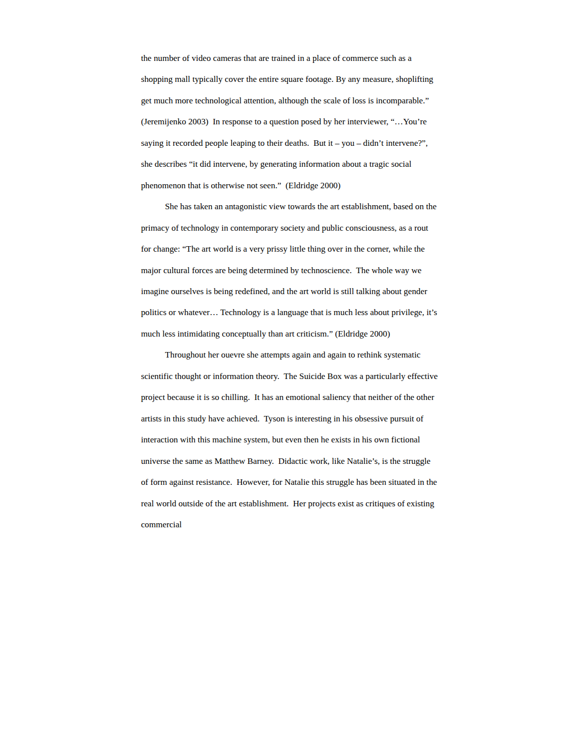the number of video cameras that are trained in a place of commerce such as a shopping mall typically cover the entire square footage. By any measure, shoplifting get much more technological attention, although the scale of loss is incomparable.” (Jeremijenko 2003) In response to a question posed by her interviewer, “…You’re saying it recorded people leaping to their deaths. But it – you – didn’t intervene?”, she describes “it did intervene, by generating information about a tragic social phenomenon that is otherwise not seen.” (Eldridge 2000)
She has taken an antagonistic view towards the art establishment, based on the primacy of technology in contemporary society and public consciousness, as a rout for change: “The art world is a very prissy little thing over in the corner, while the major cultural forces are being determined by technoscience. The whole way we imagine ourselves is being redefined, and the art world is still talking about gender politics or whatever… Technology is a language that is much less about privilege, it’s much less intimidating conceptually than art criticism.” (Eldridge 2000)
Throughout her ouevre she attempts again and again to rethink systematic scientific thought or information theory. The Suicide Box was a particularly effective project because it is so chilling. It has an emotional saliency that neither of the other artists in this study have achieved. Tyson is interesting in his obsessive pursuit of interaction with this machine system, but even then he exists in his own fictional universe the same as Matthew Barney. Didactic work, like Natalie’s, is the struggle of form against resistance. However, for Natalie this struggle has been situated in the real world outside of the art establishment. Her projects exist as critiques of existing commercial